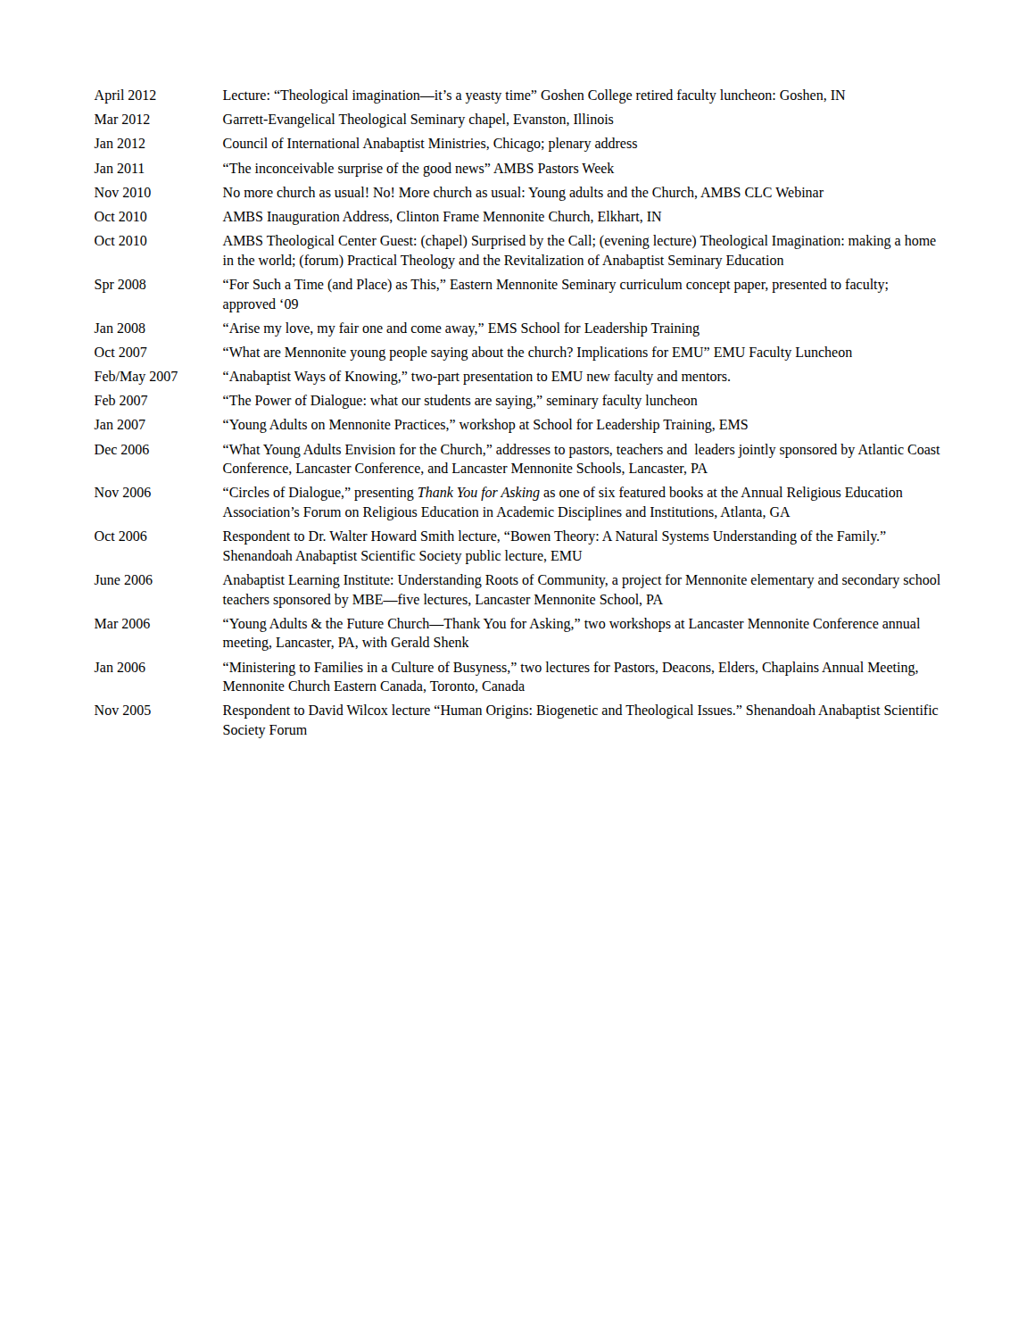| April 2012 | Lecture: “Theological imagination—it’s a yeasty time” Goshen College retired faculty luncheon: Goshen, IN |
| Mar 2012 | Garrett-Evangelical Theological Seminary chapel, Evanston, Illinois |
| Jan 2012 | Council of International Anabaptist Ministries, Chicago; plenary address |
| Jan 2011 | “The inconceivable surprise of the good news” AMBS Pastors Week |
| Nov 2010 | No more church as usual! No! More church as usual: Young adults and the Church, AMBS CLC Webinar |
| Oct 2010 | AMBS Inauguration Address, Clinton Frame Mennonite Church, Elkhart, IN |
| Oct 2010 | AMBS Theological Center Guest: (chapel) Surprised by the Call; (evening lecture) Theological Imagination: making a home in the world; (forum) Practical Theology and the Revitalization of Anabaptist Seminary Education |
| Spr 2008 | “For Such a Time (and Place) as This,” Eastern Mennonite Seminary curriculum concept paper, presented to faculty; approved ‘09 |
| Jan 2008 | “Arise my love, my fair one and come away,” EMS School for Leadership Training |
| Oct 2007 | “What are Mennonite young people saying about the church? Implications for EMU” EMU Faculty Luncheon |
| Feb/May 2007 | “Anabaptist Ways of Knowing,” two-part presentation to EMU new faculty and mentors. |
| Feb 2007 | “The Power of Dialogue: what our students are saying,” seminary faculty luncheon |
| Jan 2007 | “Young Adults on Mennonite Practices,” workshop at School for Leadership Training, EMS |
| Dec 2006 | “What Young Adults Envision for the Church,” addresses to pastors, teachers and leaders jointly sponsored by Atlantic Coast Conference, Lancaster Conference, and Lancaster Mennonite Schools, Lancaster, PA |
| Nov 2006 | “Circles of Dialogue,” presenting Thank You for Asking as one of six featured books at the Annual Religious Education Association’s Forum on Religious Education in Academic Disciplines and Institutions, Atlanta, GA |
| Oct 2006 | Respondent to Dr. Walter Howard Smith lecture, “Bowen Theory: A Natural Systems Understanding of the Family.” Shenandoah Anabaptist Scientific Society public lecture, EMU |
| June 2006 | Anabaptist Learning Institute: Understanding Roots of Community, a project for Mennonite elementary and secondary school teachers sponsored by MBE—five lectures, Lancaster Mennonite School, PA |
| Mar 2006 | “Young Adults & the Future Church—Thank You for Asking,” two workshops at Lancaster Mennonite Conference annual meeting, Lancaster, PA, with Gerald Shenk |
| Jan 2006 | “Ministering to Families in a Culture of Busyness,” two lectures for Pastors, Deacons, Elders, Chaplains Annual Meeting, Mennonite Church Eastern Canada, Toronto, Canada |
| Nov 2005 | Respondent to David Wilcox lecture “Human Origins: Biogenetic and Theological Issues.” Shenandoah Anabaptist Scientific Society Forum |